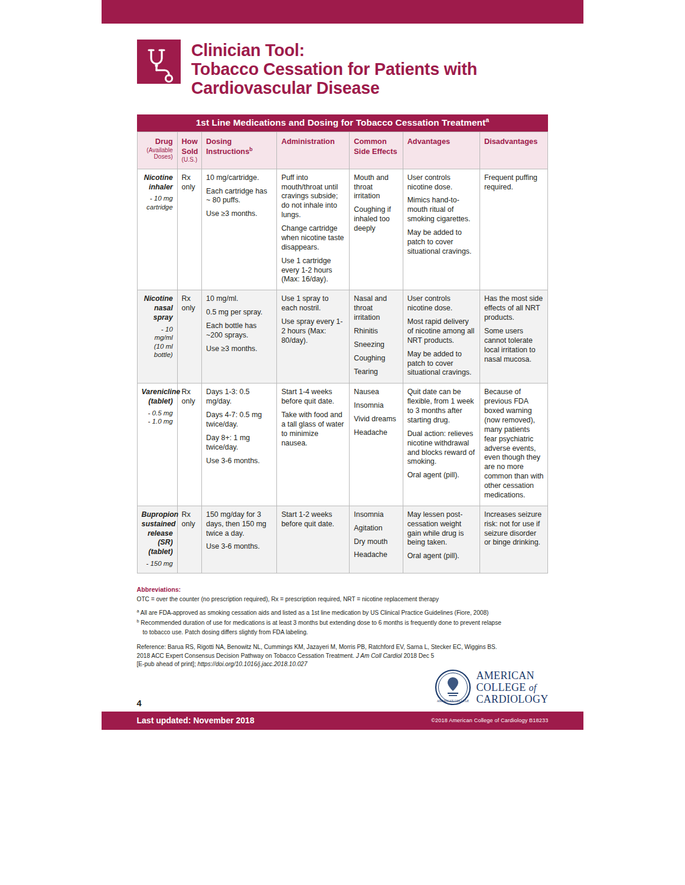Clinician Tool:
Tobacco Cessation for Patients with Cardiovascular Disease
1st Line Medications and Dosing for Tobacco Cessation Treatment a
| Drug (Available Doses) | How Sold (U.S.) | Dosing Instructions b | Administration | Common Side Effects | Advantages | Disadvantages |
| --- | --- | --- | --- | --- | --- | --- |
| Nicotine inhaler - 10 mg cartridge | Rx only | 10 mg/cartridge. Each cartridge has ~ 80 puffs. Use ≥3 months. | Puff into mouth/throat until cravings subside; do not inhale into lungs. Change cartridge when nicotine taste disappears. Use 1 cartridge every 1-2 hours (Max: 16/day). | Mouth and throat irritation Coughing if inhaled too deeply | User controls nicotine dose. Mimics hand-to-mouth ritual of smoking cigarettes. May be added to patch to cover situational cravings. | Frequent puffing required. |
| Nicotine nasal spray - 10 mg/ml (10 ml bottle) | Rx only | 10 mg/ml. 0.5 mg per spray. Each bottle has ~200 sprays. Use ≥3 months. | Use 1 spray to each nostril. Use spray every 1-2 hours (Max: 80/day). | Nasal and throat irritation Rhinitis Sneezing Coughing Tearing | User controls nicotine dose. Most rapid delivery of nicotine among all NRT products. May be added to patch to cover situational cravings. | Has the most side effects of all NRT products. Some users cannot tolerate local irritation to nasal mucosa. |
| Varenicline (tablet) - 0.5 mg - 1.0 mg | Rx only | Days 1-3: 0.5 mg/day. Days 4-7: 0.5 mg twice/day. Day 8+: 1 mg twice/day. Use 3-6 months. | Start 1-4 weeks before quit date. Take with food and a tall glass of water to minimize nausea. | Nausea Insomnia Vivid dreams Headache | Quit date can be flexible, from 1 week to 3 months after starting drug. Dual action: relieves nicotine withdrawal and blocks reward of smoking. Oral agent (pill). | Because of previous FDA boxed warning (now removed), many patients fear psychiatric adverse events, even though they are no more common than with other cessation medications. |
| Bupropion sustained release (SR) (tablet) - 150 mg | Rx only | 150 mg/day for 3 days, then 150 mg twice a day. Use 3-6 months. | Start 1-2 weeks before quit date. | Insomnia Agitation Dry mouth Headache | May lessen post-cessation weight gain while drug is being taken. Oral agent (pill). | Increases seizure risk: not for use if seizure disorder or binge drinking. |
Abbreviations:
OTC = over the counter (no prescription required), Rx = prescription required, NRT = nicotine replacement therapy
a All are FDA-approved as smoking cessation aids and listed as a 1st line medication by US Clinical Practice Guidelines (Fiore, 2008)
b Recommended duration of use for medications is at least 3 months but extending dose to 6 months is frequently done to prevent relapse
to tobacco use. Patch dosing differs slightly from FDA labeling.
Reference: Barua RS, Rigotti NA, Benowitz NL, Cummings KM, Jazayeri M, Morris PB, Ratchford EV, Sarna L, Stecker EC, Wiggins BS.
2018 ACC Expert Consensus Decision Pathway on Tobacco Cessation Treatment. J Am Coll Cardiol 2018 Dec 5
[E-pub ahead of print]; https://doi.org/10.1016/j.jacc.2018.10.027
4
AMERICAN COLLEGE
AMERICAN
COLLEGE of
CARDIOLOGY
Last updated: November 2018
©2018 American College of Cardiology B18233